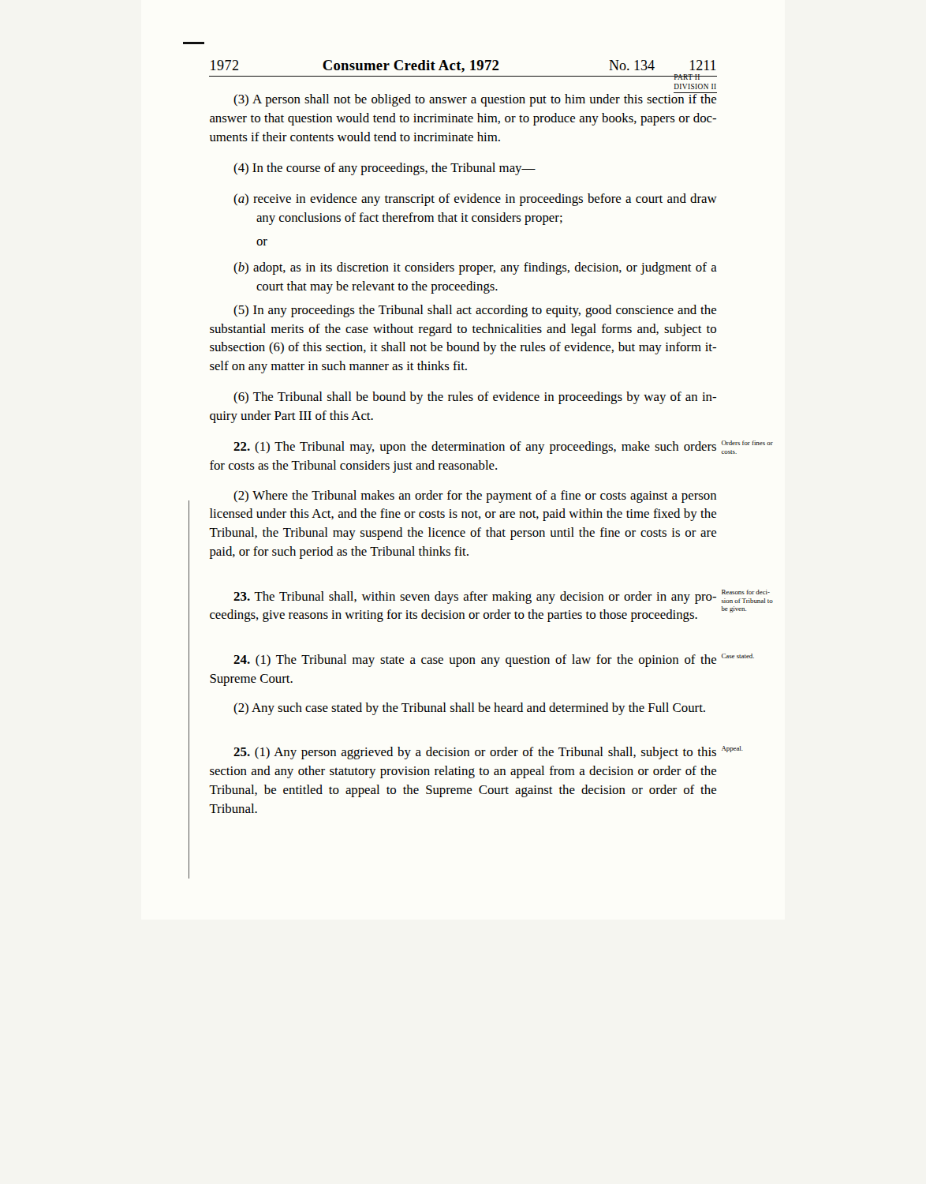1972 Consumer Credit Act, 1972 No. 134 1211
Part II Division II
(3) A person shall not be obliged to answer a question put to him under this section if the answer to that question would tend to incriminate him, or to produce any books, papers or documents if their contents would tend to incriminate him.
(4) In the course of any proceedings, the Tribunal may—
(a) receive in evidence any transcript of evidence in proceedings before a court and draw any conclusions of fact therefrom that it considers proper;
or
(b) adopt, as in its discretion it considers proper, any findings, decision, or judgment of a court that may be relevant to the proceedings.
(5) In any proceedings the Tribunal shall act according to equity, good conscience and the substantial merits of the case without regard to technicalities and legal forms and, subject to subsection (6) of this section, it shall not be bound by the rules of evidence, but may inform itself on any matter in such manner as it thinks fit.
(6) The Tribunal shall be bound by the rules of evidence in proceedings by way of an inquiry under Part III of this Act.
Orders for fines or costs.
22. (1) The Tribunal may, upon the determination of any proceedings, make such orders for costs as the Tribunal considers just and reasonable.
(2) Where the Tribunal makes an order for the payment of a fine or costs against a person licensed under this Act, and the fine or costs is not, or are not, paid within the time fixed by the Tribunal, the Tribunal may suspend the licence of that person until the fine or costs is or are paid, or for such period as the Tribunal thinks fit.
Reasons for decision of Tribunal to be given.
23. The Tribunal shall, within seven days after making any decision or order in any proceedings, give reasons in writing for its decision or order to the parties to those proceedings.
Case stated.
24. (1) The Tribunal may state a case upon any question of law for the opinion of the Supreme Court.
(2) Any such case stated by the Tribunal shall be heard and determined by the Full Court.
Appeal.
25. (1) Any person aggrieved by a decision or order of the Tribunal shall, subject to this section and any other statutory provision relating to an appeal from a decision or order of the Tribunal, be entitled to appeal to the Supreme Court against the decision or order of the Tribunal.